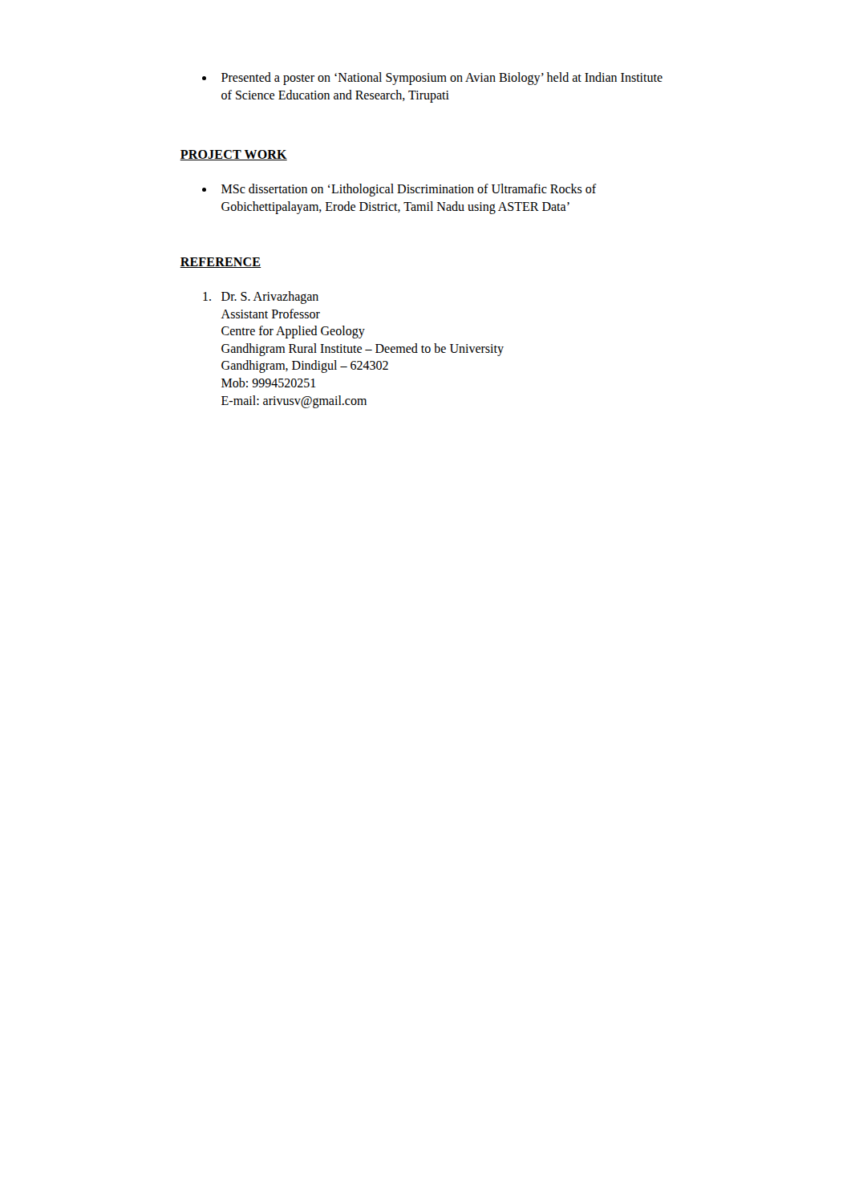Presented a poster on ‘National Symposium on Avian Biology’ held at Indian Institute of Science Education and Research, Tirupati
PROJECT WORK
MSc dissertation on ‘Lithological Discrimination of Ultramafic Rocks of Gobichettipalayam, Erode District, Tamil Nadu using ASTER Data’
REFERENCE
Dr. S. Arivazhagan Assistant Professor Centre for Applied Geology Gandhigram Rural Institute – Deemed to be University Gandhigram, Dindigul – 624302 Mob: 9994520251 E-mail: arivusv@gmail.com